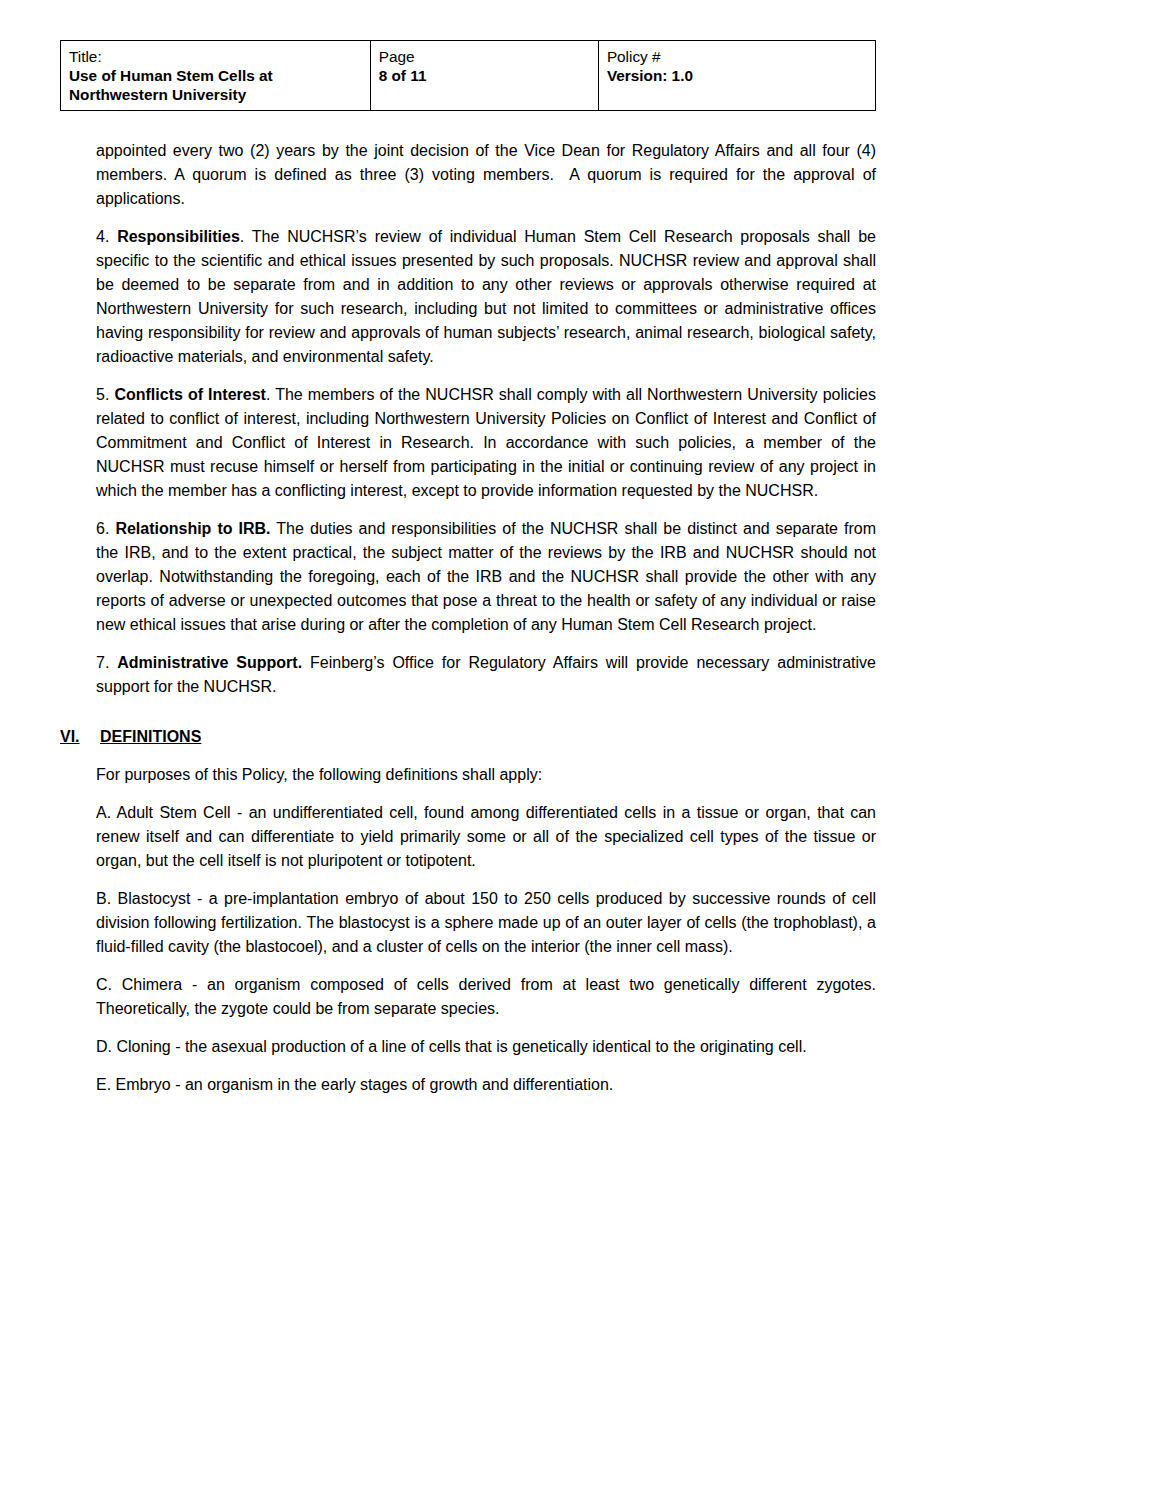| Title: Use of Human Stem Cells at Northwestern University | Page 8 of 11 | Policy # Version: 1.0 |
appointed every two (2) years by the joint decision of the Vice Dean for Regulatory Affairs and all four (4) members. A quorum is defined as three (3) voting members. A quorum is required for the approval of applications.
4. Responsibilities. The NUCHSR’s review of individual Human Stem Cell Research proposals shall be specific to the scientific and ethical issues presented by such proposals. NUCHSR review and approval shall be deemed to be separate from and in addition to any other reviews or approvals otherwise required at Northwestern University for such research, including but not limited to committees or administrative offices having responsibility for review and approvals of human subjects’ research, animal research, biological safety, radioactive materials, and environmental safety.
5. Conflicts of Interest. The members of the NUCHSR shall comply with all Northwestern University policies related to conflict of interest, including Northwestern University Policies on Conflict of Interest and Conflict of Commitment and Conflict of Interest in Research. In accordance with such policies, a member of the NUCHSR must recuse himself or herself from participating in the initial or continuing review of any project in which the member has a conflicting interest, except to provide information requested by the NUCHSR.
6. Relationship to IRB. The duties and responsibilities of the NUCHSR shall be distinct and separate from the IRB, and to the extent practical, the subject matter of the reviews by the IRB and NUCHSR should not overlap. Notwithstanding the foregoing, each of the IRB and the NUCHSR shall provide the other with any reports of adverse or unexpected outcomes that pose a threat to the health or safety of any individual or raise new ethical issues that arise during or after the completion of any Human Stem Cell Research project.
7. Administrative Support. Feinberg’s Office for Regulatory Affairs will provide necessary administrative support for the NUCHSR.
VI. DEFINITIONS
For purposes of this Policy, the following definitions shall apply:
A. Adult Stem Cell - an undifferentiated cell, found among differentiated cells in a tissue or organ, that can renew itself and can differentiate to yield primarily some or all of the specialized cell types of the tissue or organ, but the cell itself is not pluripotent or totipotent.
B. Blastocyst - a pre-implantation embryo of about 150 to 250 cells produced by successive rounds of cell division following fertilization. The blastocyst is a sphere made up of an outer layer of cells (the trophoblast), a fluid-filled cavity (the blastocoel), and a cluster of cells on the interior (the inner cell mass).
C. Chimera - an organism composed of cells derived from at least two genetically different zygotes. Theoretically, the zygote could be from separate species.
D. Cloning - the asexual production of a line of cells that is genetically identical to the originating cell.
E. Embryo - an organism in the early stages of growth and differentiation.